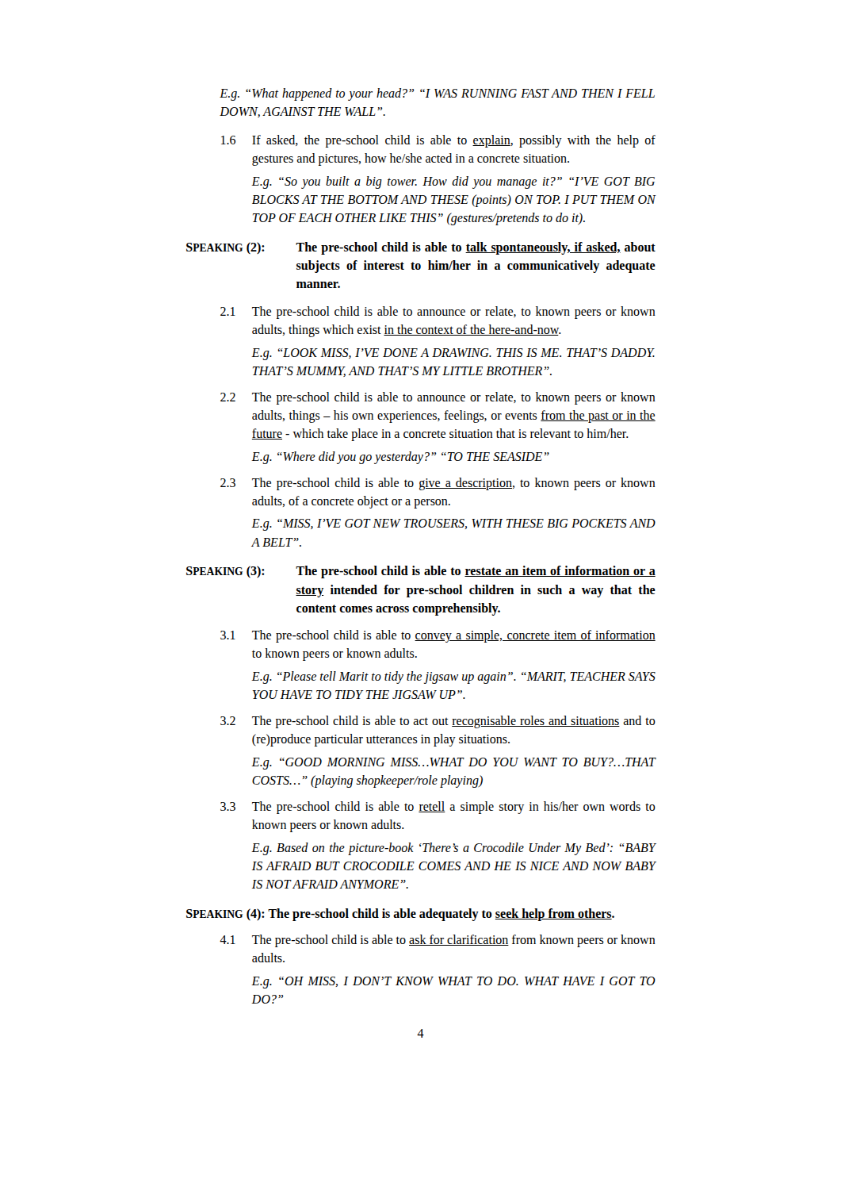E.g. “What happened to your head?” “I WAS RUNNING FAST AND THEN I FELL DOWN, AGAINST THE WALL”.
1.6 If asked, the pre-school child is able to explain, possibly with the help of gestures and pictures, how he/she acted in a concrete situation.
E.g. “So you built a big tower. How did you manage it?” “I’VE GOT BIG BLOCKS AT THE BOTTOM AND THESE (points) ON TOP. I PUT THEM ON TOP OF EACH OTHER LIKE THIS” (gestures/pretends to do it).
SPEAKING (2):
The pre-school child is able to talk spontaneously, if asked, about subjects of interest to him/her in a communicatively adequate manner.
2.1 The pre-school child is able to announce or relate, to known peers or known adults, things which exist in the context of the here-and-now.
E.g. “LOOK MISS, I’VE DONE A DRAWING. THIS IS ME. THAT’S DADDY. THAT’S MUMMY, AND THAT’S MY LITTLE BROTHER”.
2.2 The pre-school child is able to announce or relate, to known peers or known adults, things – his own experiences, feelings, or events from the past or in the future - which take place in a concrete situation that is relevant to him/her.
E.g. “Where did you go yesterday?” “TO THE SEASIDE”
2.3 The pre-school child is able to give a description, to known peers or known adults, of a concrete object or a person.
E.g. “MISS, I’VE GOT NEW TROUSERS, WITH THESE BIG POCKETS AND A BELT”.
SPEAKING (3):
The pre-school child is able to restate an item of information or a story intended for pre-school children in such a way that the content comes across comprehensibly.
3.1 The pre-school child is able to convey a simple, concrete item of information to known peers or known adults.
E.g. “Please tell Marit to tidy the jigsaw up again”. “MARIT, TEACHER SAYS YOU HAVE TO TIDY THE JIGSAW UP”.
3.2 The pre-school child is able to act out recognisable roles and situations and to (re)produce particular utterances in play situations.
E.g. “GOOD MORNING MISS…WHAT DO YOU WANT TO BUY?…THAT COSTS…” (playing shopkeeper/role playing)
3.3 The pre-school child is able to retell a simple story in his/her own words to known peers or known adults.
E.g. Based on the picture-book ‘There’s a Crocodile Under My Bed’: “BABY IS AFRAID BUT CROCODILE COMES AND HE IS NICE AND NOW BABY IS NOT AFRAID ANYMORE”.
SPEAKING (4): The pre-school child is able adequately to seek help from others.
4.1 The pre-school child is able to ask for clarification from known peers or known adults.
E.g. “OH MISS, I DON’T KNOW WHAT TO DO. WHAT HAVE I GOT TO DO?”
4